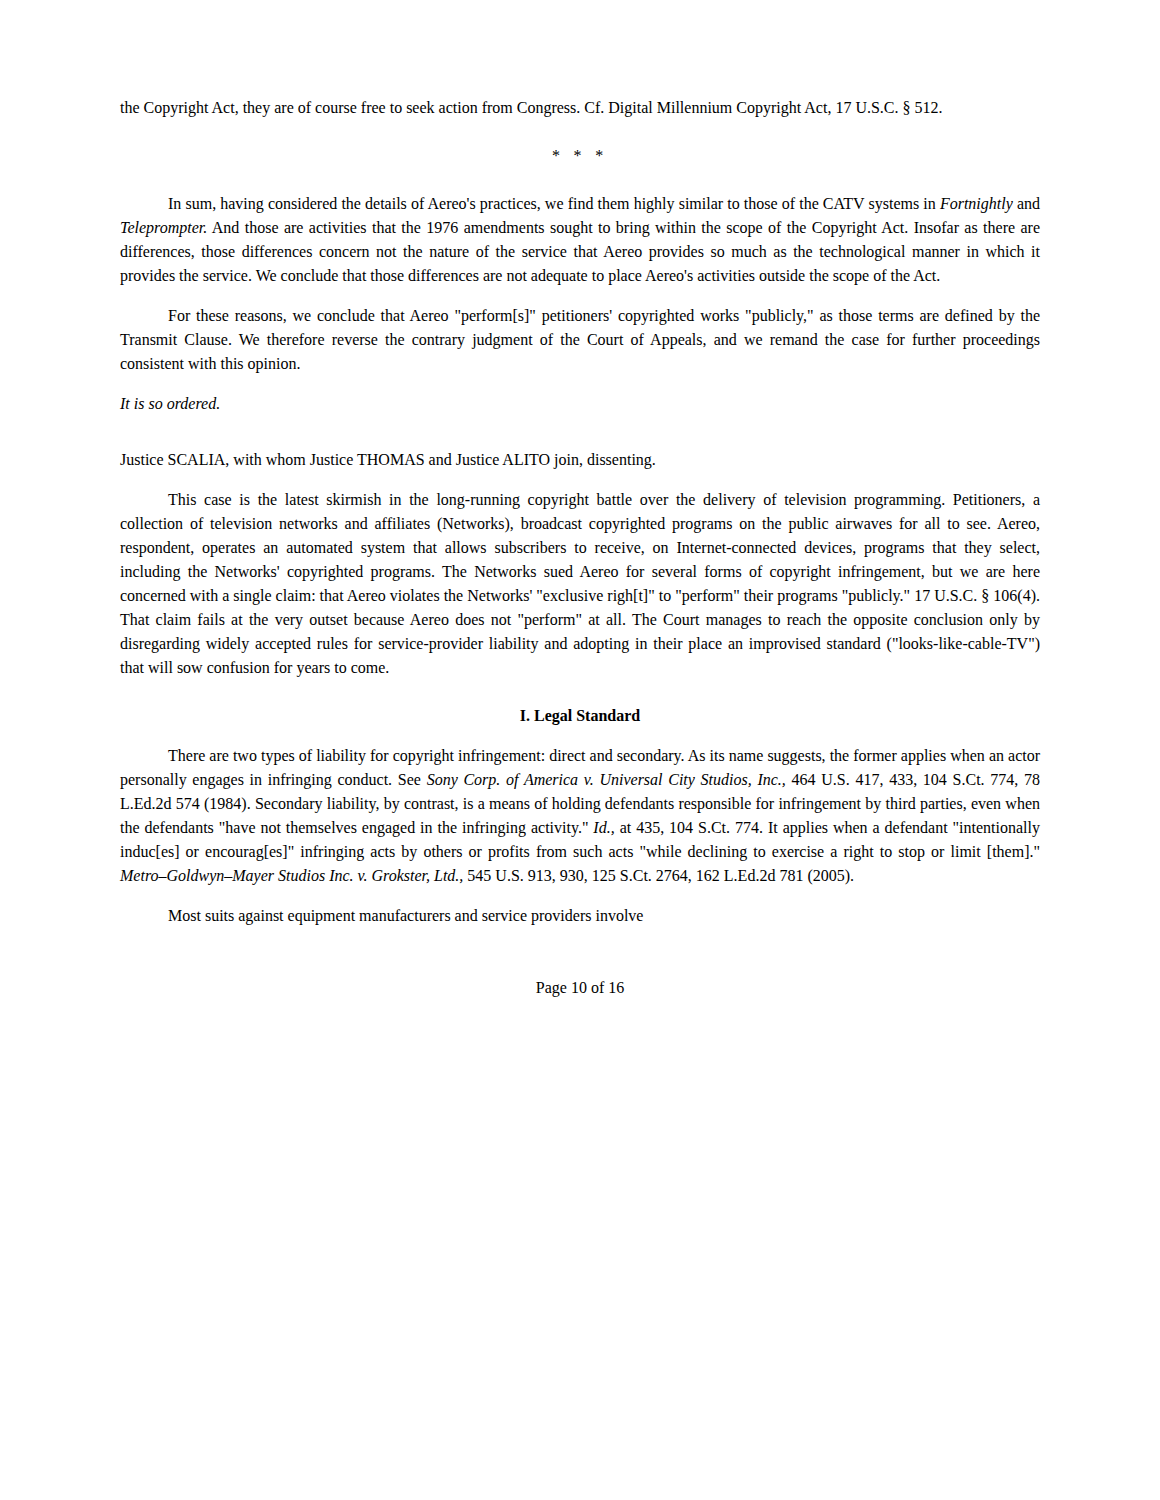the Copyright Act, they are of course free to seek action from Congress. Cf. Digital Millennium Copyright Act, 17 U.S.C. § 512.
* * *
In sum, having considered the details of Aereo's practices, we find them highly similar to those of the CATV systems in Fortnightly and Teleprompter. And those are activities that the 1976 amendments sought to bring within the scope of the Copyright Act. Insofar as there are differences, those differences concern not the nature of the service that Aereo provides so much as the technological manner in which it provides the service. We conclude that those differences are not adequate to place Aereo's activities outside the scope of the Act.
For these reasons, we conclude that Aereo "perform[s]" petitioners' copyrighted works "publicly," as those terms are defined by the Transmit Clause. We therefore reverse the contrary judgment of the Court of Appeals, and we remand the case for further proceedings consistent with this opinion.
It is so ordered.
Justice SCALIA, with whom Justice THOMAS and Justice ALITO join, dissenting.
This case is the latest skirmish in the long-running copyright battle over the delivery of television programming. Petitioners, a collection of television networks and affiliates (Networks), broadcast copyrighted programs on the public airwaves for all to see. Aereo, respondent, operates an automated system that allows subscribers to receive, on Internet-connected devices, programs that they select, including the Networks' copyrighted programs. The Networks sued Aereo for several forms of copyright infringement, but we are here concerned with a single claim: that Aereo violates the Networks' "exclusive righ[t]" to "perform" their programs "publicly." 17 U.S.C. § 106(4). That claim fails at the very outset because Aereo does not "perform" at all. The Court manages to reach the opposite conclusion only by disregarding widely accepted rules for service-provider liability and adopting in their place an improvised standard ("looks-like-cable-TV") that will sow confusion for years to come.
I. Legal Standard
There are two types of liability for copyright infringement: direct and secondary. As its name suggests, the former applies when an actor personally engages in infringing conduct. See Sony Corp. of America v. Universal City Studios, Inc., 464 U.S. 417, 433, 104 S.Ct. 774, 78 L.Ed.2d 574 (1984). Secondary liability, by contrast, is a means of holding defendants responsible for infringement by third parties, even when the defendants "have not themselves engaged in the infringing activity." Id., at 435, 104 S.Ct. 774. It applies when a defendant "intentionally induc[es] or encourag[es]" infringing acts by others or profits from such acts "while declining to exercise a right to stop or limit [them]." Metro–Goldwyn–Mayer Studios Inc. v. Grokster, Ltd., 545 U.S. 913, 930, 125 S.Ct. 2764, 162 L.Ed.2d 781 (2005).
Most suits against equipment manufacturers and service providers involve
Page 10 of 16